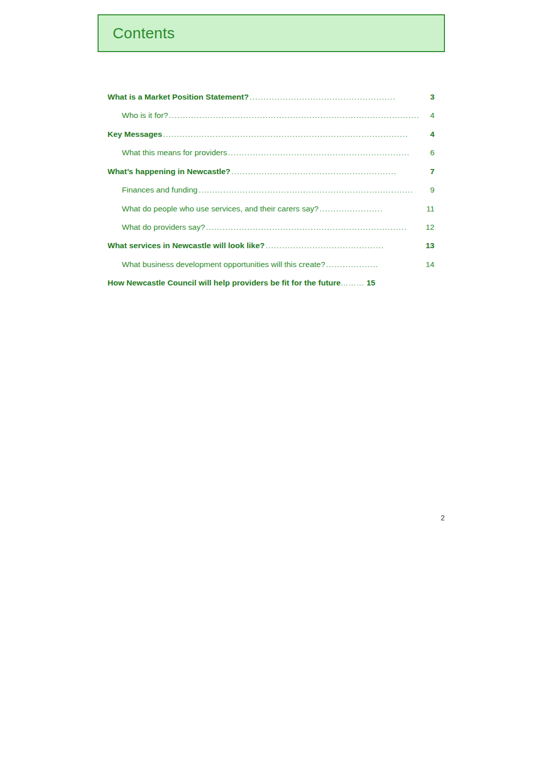Contents
What is a Market Position Statement? ..................................................... 3
Who is it for? ........................................................................................... 4
Key Messages ......................................................................................... 4
What this means for providers .................................................................. 6
What’s happening in Newcastle? ............................................................ 7
Finances and funding .............................................................................. 9
What do people who use services, and their carers say? ....................... 11
What do providers say? ......................................................................... 12
What services in Newcastle will look like? ........................................... 13
What business development opportunities will this create? ................... 14
How Newcastle Council will help providers be fit for the future ……… 15
2